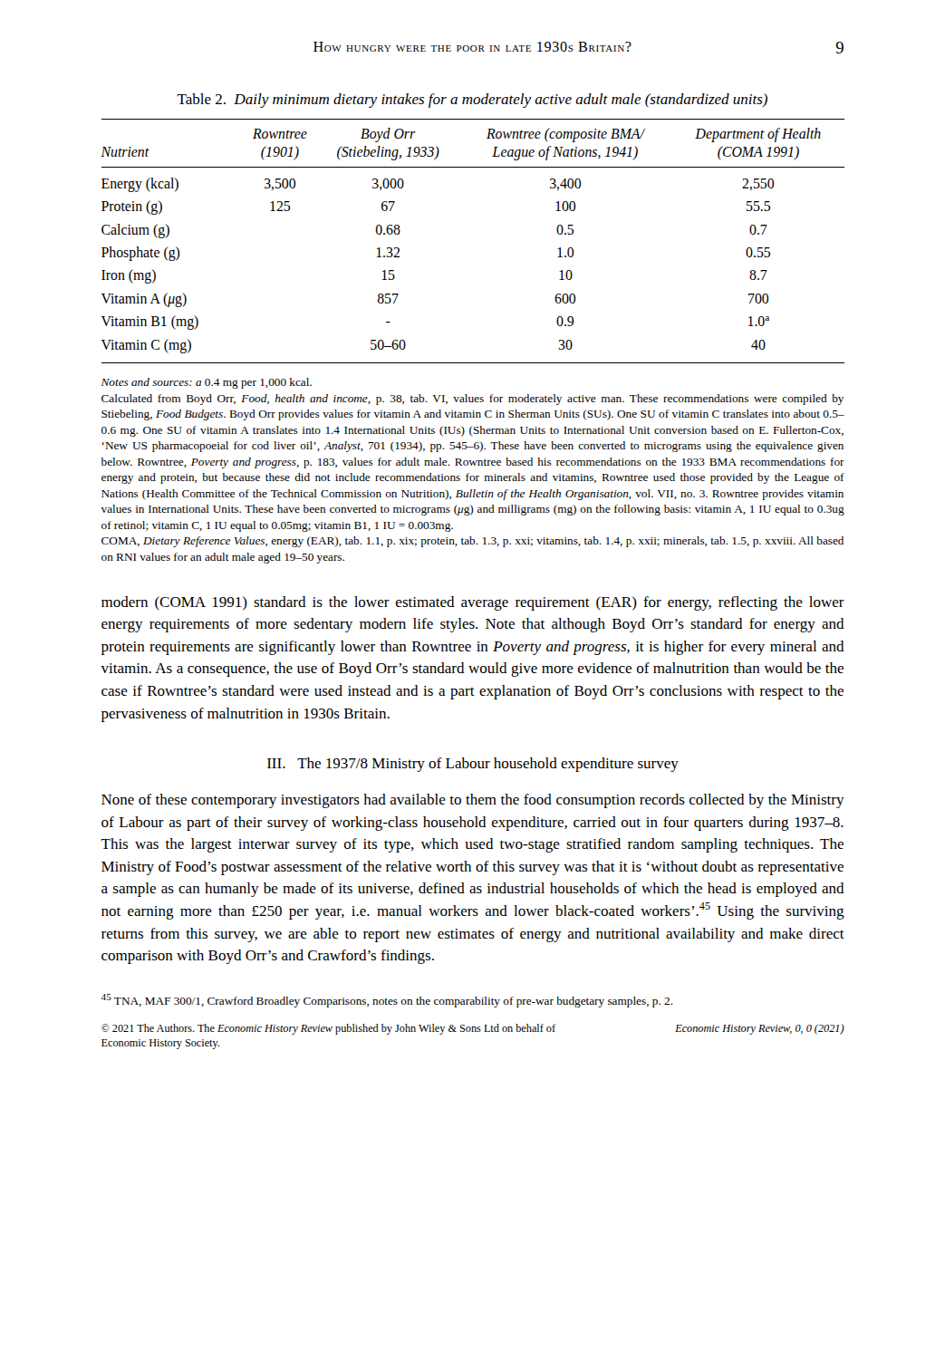How hungry were the poor in late 1930s Britain? 9
Table 2. Daily minimum dietary intakes for a moderately active adult male (standardized units)
| Nutrient | Rowntree (1901) | Boyd Orr (Stiebeling, 1933) | Rowntree (composite BMA/ League of Nations, 1941) | Department of Health (COMA 1991) |
| --- | --- | --- | --- | --- |
| Energy (kcal) | 3,500 | 3,000 | 3,400 | 2,550 |
| Protein (g) | 125 | 67 | 100 | 55.5 |
| Calcium (g) | | 0.68 | 0.5 | 0.7 |
| Phosphate (g) | | 1.32 | 1.0 | 0.55 |
| Iron (mg) | | 15 | 10 | 8.7 |
| Vitamin A ( μ g) | | 857 | 600 | 700 |
| Vitamin B1 (mg) | | - | 0.9 | 1.0 a |
| Vitamin C (mg) | | 50–60 | 30 | 40 |
Notes and sources: a 0.4 mg per 1,000 kcal.
Calculated from Boyd Orr, Food, health and income, p. 38, tab. VI, values for moderately active man. These recommendations were compiled by Stiebeling, Food Budgets. Boyd Orr provides values for vitamin A and vitamin C in Sherman Units (SUs). One SU of vitamin C translates into about 0.5–0.6 mg. One SU of vitamin A translates into 1.4 International Units (IUs) (Sherman Units to International Unit conversion based on E. Fullerton-Cox, ‘New US pharmacopoeial for cod liver oil’, Analyst, 701 (1934), pp. 545–6). These have been converted to micrograms using the equivalence given below. Rowntree, Poverty and progress, p. 183, values for adult male. Rowntree based his recommendations on the 1933 BMA recommendations for energy and protein, but because these did not include recommendations for minerals and vitamins, Rowntree used those provided by the League of Nations (Health Committee of the Technical Commission on Nutrition), Bulletin of the Health Organisation, vol. VII, no. 3. Rowntree provides vitamin values in International Units. These have been converted to micrograms (μg) and milligrams (mg) on the following basis: vitamin A, 1 IU equal to 0.3ug of retinol; vitamin C, 1 IU equal to 0.05mg; vitamin B1, 1 IU = 0.003mg.
COMA, Dietary Reference Values, energy (EAR), tab. 1.1, p. xix; protein, tab. 1.3, p. xxi; vitamins, tab. 1.4, p. xxii; minerals, tab. 1.5, p. xxviii. All based on RNI values for an adult male aged 19–50 years.
modern (COMA 1991) standard is the lower estimated average requirement (EAR) for energy, reflecting the lower energy requirements of more sedentary modern life styles. Note that although Boyd Orr’s standard for energy and protein requirements are significantly lower than Rowntree in Poverty and progress, it is higher for every mineral and vitamin. As a consequence, the use of Boyd Orr’s standard would give more evidence of malnutrition than would be the case if Rowntree’s standard were used instead and is a part explanation of Boyd Orr’s conclusions with respect to the pervasiveness of malnutrition in 1930s Britain.
III. The 1937/8 Ministry of Labour household expenditure survey
None of these contemporary investigators had available to them the food consumption records collected by the Ministry of Labour as part of their survey of working-class household expenditure, carried out in four quarters during 1937–8. This was the largest interwar survey of its type, which used two-stage stratified random sampling techniques. The Ministry of Food’s postwar assessment of the relative worth of this survey was that it is ‘without doubt as representative a sample as can humanly be made of its universe, defined as industrial households of which the head is employed and not earning more than £250 per year, i.e. manual workers and lower black-coated workers’.45 Using the surviving returns from this survey, we are able to report new estimates of energy and nutritional availability and make direct comparison with Boyd Orr’s and Crawford’s findings.
45 TNA, MAF 300/1, Crawford Broadley Comparisons, notes on the comparability of pre-war budgetary samples, p. 2.
© 2021 The Authors. The Economic History Review published by John Wiley & Sons Ltd on behalf of Economic History Society.
Economic History Review, 0, 0 (2021)